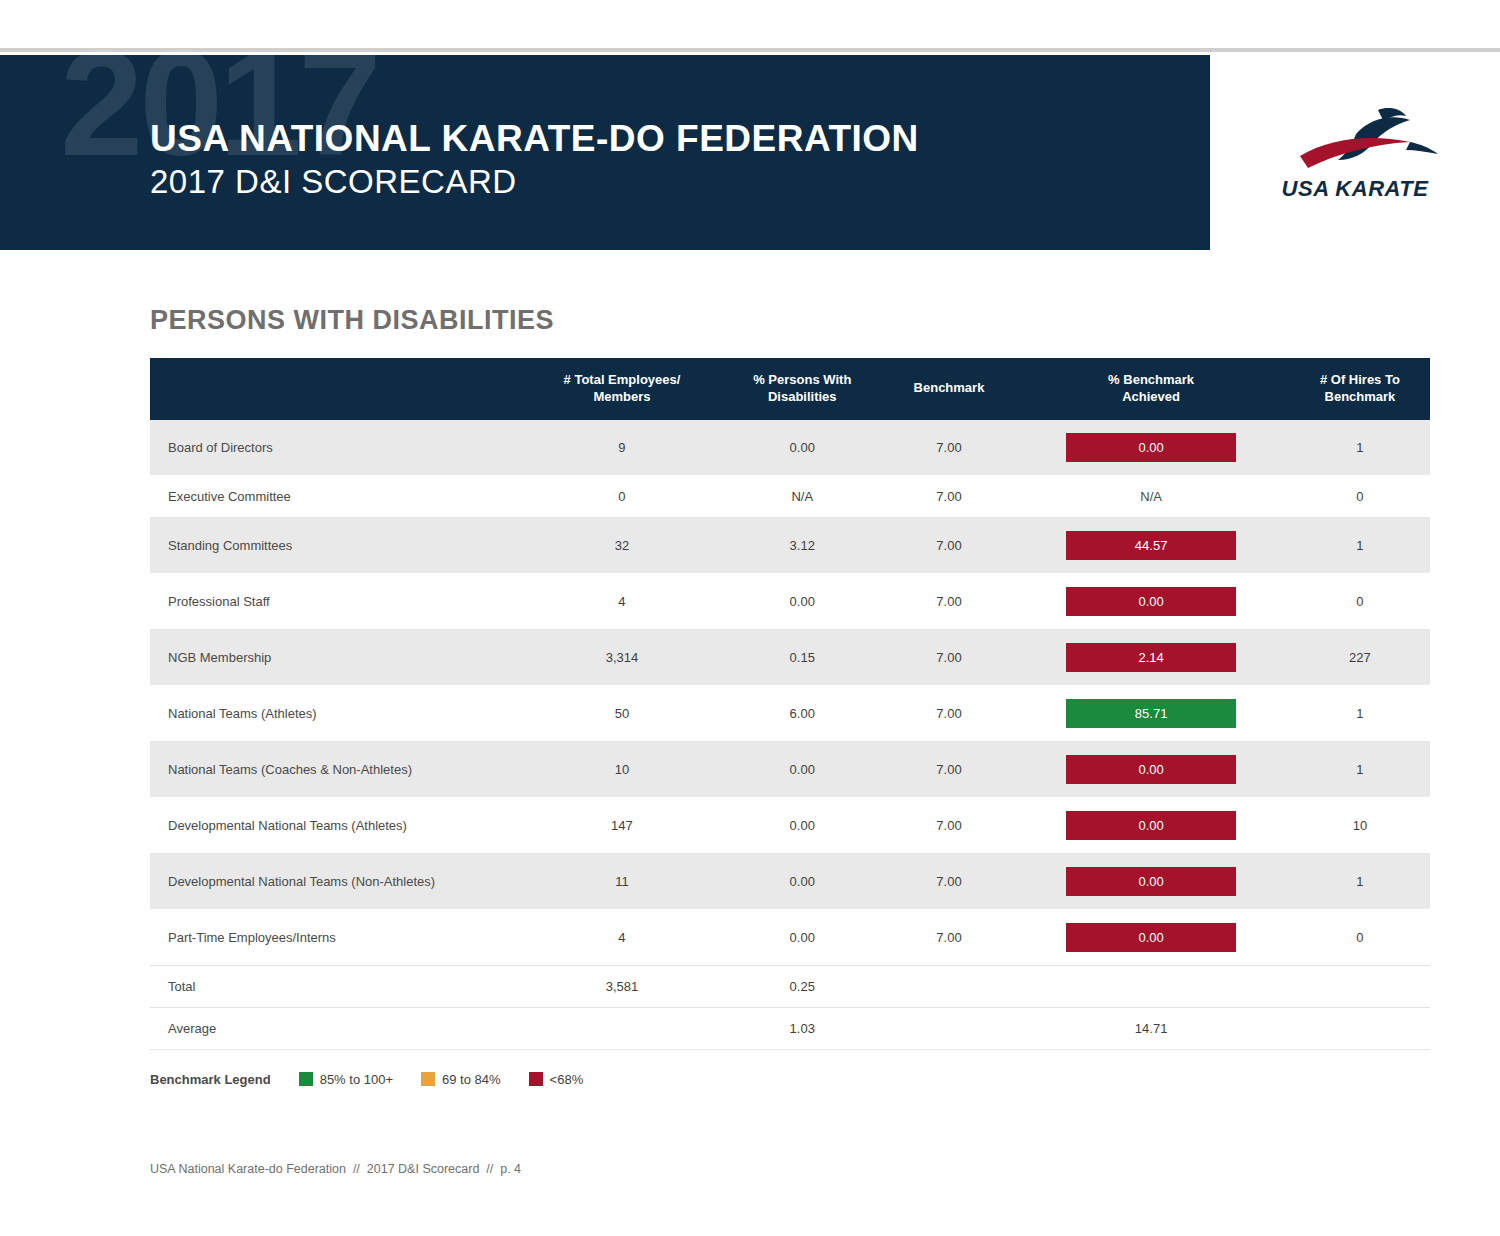2017
USA NATIONAL KARATE-DO FEDERATION
2017 D&I SCORECARD
USA KARATE
PERSONS WITH DISABILITIES
| | # Total Employees/ Members | % Persons With Disabilities | Benchmark | % Benchmark Achieved | # Of Hires To Benchmark |
| --- | --- | --- | --- | --- | --- |
| Board of Directors | 9 | 0.00 | 7.00 | 0.00 | 1 |
| Executive Committee | 0 | N/A | 7.00 | N/A | 0 |
| Standing Committees | 32 | 3.12 | 7.00 | 44.57 | 1 |
| Professional Staff | 4 | 0.00 | 7.00 | 0.00 | 0 |
| NGB Membership | 3,314 | 0.15 | 7.00 | 2.14 | 227 |
| National Teams (Athletes) | 50 | 6.00 | 7.00 | 85.71 | 1 |
| National Teams (Coaches & Non-Athletes) | 10 | 0.00 | 7.00 | 0.00 | 1 |
| Developmental National Teams (Athletes) | 147 | 0.00 | 7.00 | 0.00 | 10 |
| Developmental National Teams (Non-Athletes) | 11 | 0.00 | 7.00 | 0.00 | 1 |
| Part-Time Employees/Interns | 4 | 0.00 | 7.00 | 0.00 | 0 |
| Total | 3,581 | 0.25 | | | |
| Average | | 1.03 | | 14.71 | |
Benchmark Legend 85% to 100+ 69 to 84% <68%
USA National Karate-do Federation // 2017 D&I Scorecard // p. 4